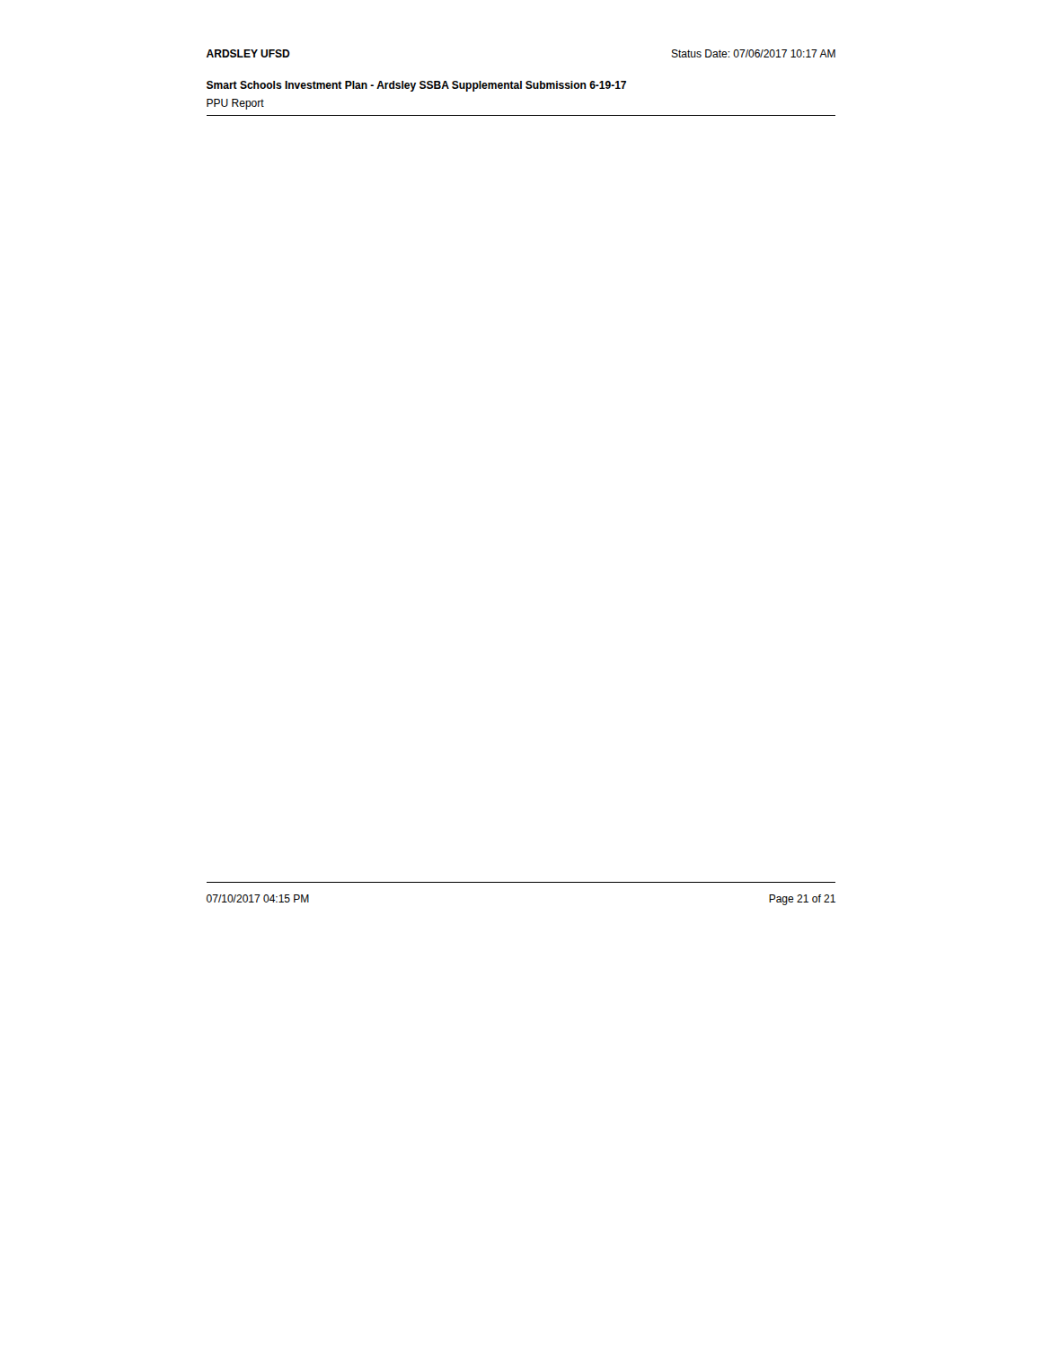ARDSLEY UFSD
Status Date: 07/06/2017 10:17 AM
Smart Schools Investment Plan - Ardsley SSBA Supplemental Submission 6-19-17
PPU Report
07/10/2017 04:15 PM
Page 21 of 21